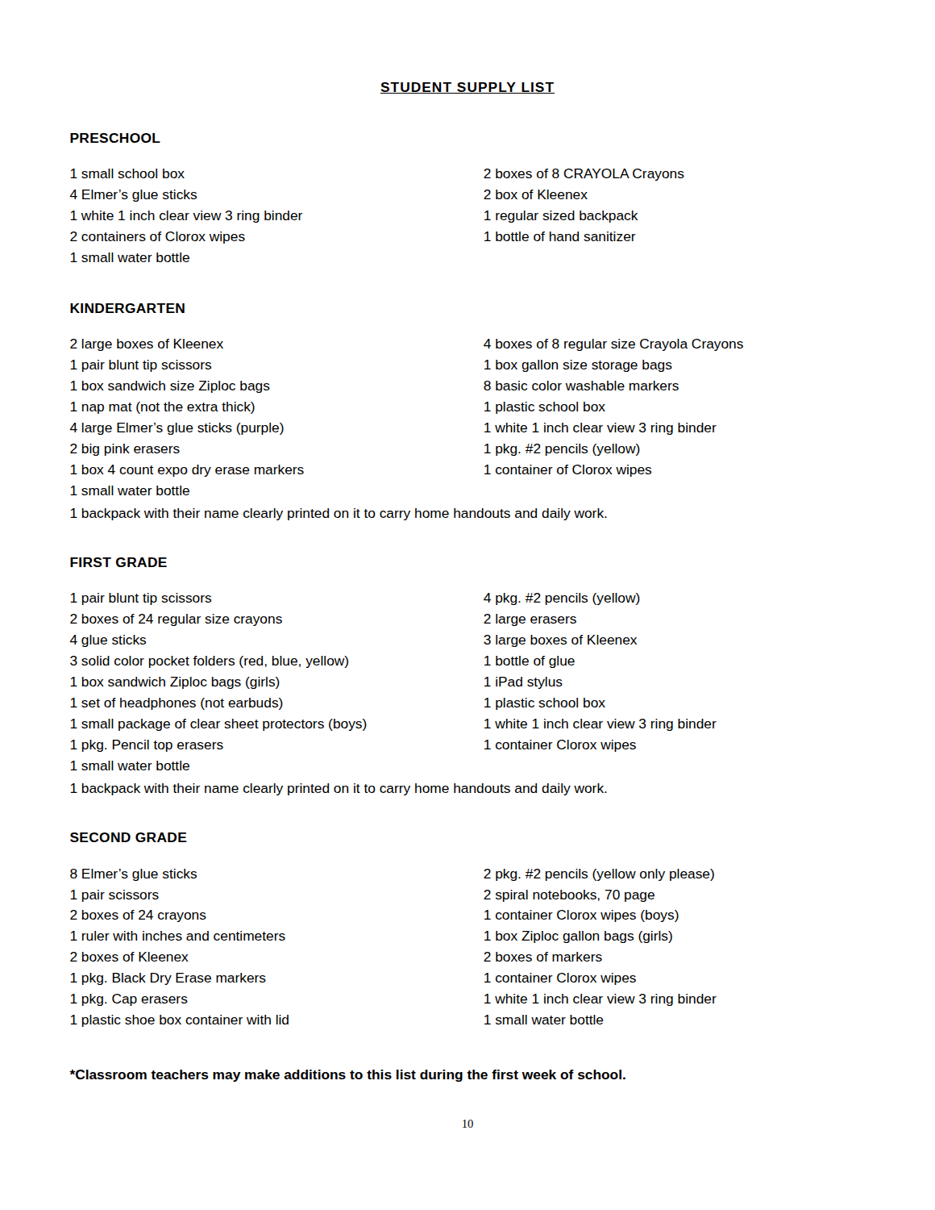STUDENT SUPPLY LIST
PRESCHOOL
| 1 small school box | 2 boxes of 8 CRAYOLA Crayons |
| 4 Elmer’s glue sticks | 2 box of Kleenex |
| 1 white 1 inch clear view 3 ring binder | 1 regular sized backpack |
| 2 containers of Clorox wipes | 1 bottle of hand sanitizer |
| 1 small water bottle | |
KINDERGARTEN
| 2 large boxes of Kleenex | 4 boxes of 8 regular size Crayola Crayons |
| 1 pair blunt tip scissors | 1 box gallon size storage bags |
| 1 box sandwich size Ziploc bags | 8 basic color washable markers |
| 1 nap mat (not the extra thick) | 1 plastic school box |
| 4 large Elmer’s glue sticks (purple) | 1 white 1 inch clear view 3 ring binder |
| 2 big pink erasers | 1 pkg. #2 pencils (yellow) |
| 1 box 4 count expo dry erase markers | 1 container of Clorox wipes |
| 1 small water bottle | |
1 backpack with their name clearly printed on it to carry home handouts and daily work.
FIRST GRADE
| 1 pair blunt tip scissors | 4 pkg. #2 pencils (yellow) |
| 2 boxes of 24 regular size crayons | 2 large erasers |
| 4 glue sticks | 3 large boxes of Kleenex |
| 3 solid color pocket folders (red, blue, yellow) | 1 bottle of glue |
| 1 box sandwich Ziploc bags (girls) | 1 iPad stylus |
| 1 set of headphones (not earbuds) | 1 plastic school box |
| 1 small package of clear sheet protectors (boys) | 1 white 1 inch clear view 3 ring binder |
| 1 pkg. Pencil top erasers | 1 container Clorox wipes |
| 1 small water bottle | |
1 backpack with their name clearly printed on it to carry home handouts and daily work.
SECOND GRADE
| 8 Elmer’s glue sticks | 2 pkg. #2 pencils (yellow only please) |
| 1 pair scissors | 2 spiral notebooks, 70 page |
| 2 boxes of 24 crayons | 1 container Clorox wipes (boys) |
| 1 ruler with inches and centimeters | 1 box Ziploc gallon bags (girls) |
| 2 boxes of Kleenex | 2 boxes of markers |
| 1 pkg. Black Dry Erase markers | 1 container Clorox wipes |
| 1 pkg. Cap erasers | 1 white 1 inch clear view 3 ring binder |
| 1 plastic shoe box container with lid | 1 small water bottle |
*Classroom teachers may make additions to this list during the first week of school.
10